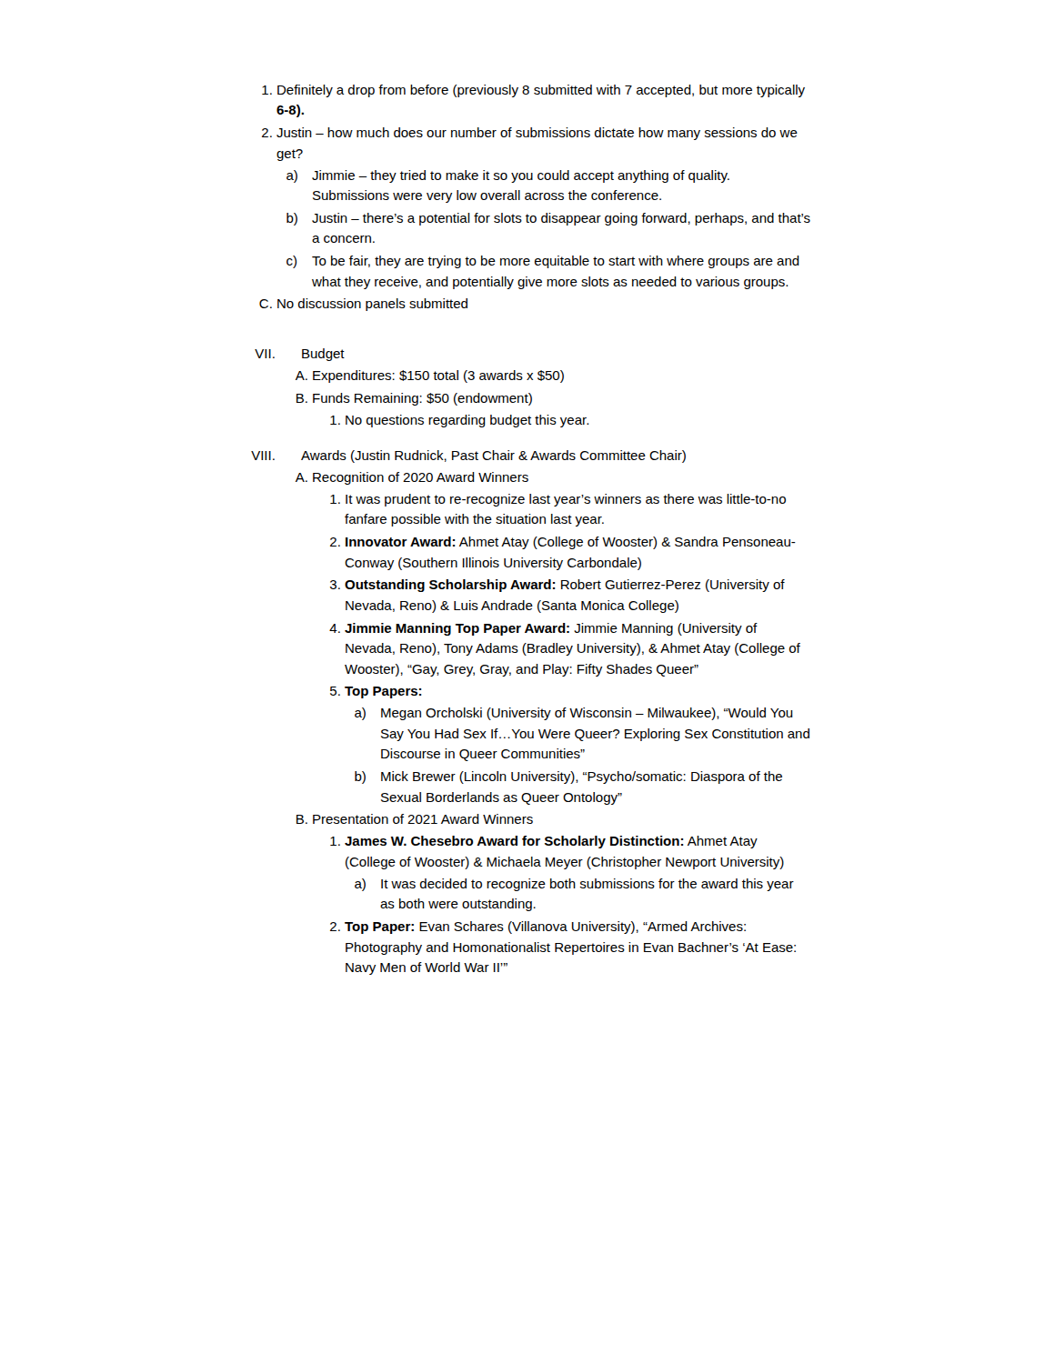Definitely a drop from before (previously 8 submitted with 7 accepted, but more typically 6-8).
Justin – how much does our number of submissions dictate how many sessions do we get?
Jimmie – they tried to make it so you could accept anything of quality. Submissions were very low overall across the conference.
Justin – there’s a potential for slots to disappear going forward, perhaps, and that’s a concern.
To be fair, they are trying to be more equitable to start with where groups are and what they receive, and potentially give more slots as needed to various groups.
No discussion panels submitted
Budget
Expenditures: $150 total (3 awards x $50)
Funds Remaining: $50 (endowment)
No questions regarding budget this year.
Awards (Justin Rudnick, Past Chair & Awards Committee Chair)
Recognition of 2020 Award Winners
It was prudent to re-recognize last year’s winners as there was little-to-no fanfare possible with the situation last year.
Innovator Award: Ahmet Atay (College of Wooster) & Sandra Pensoneau-Conway (Southern Illinois University Carbondale)
Outstanding Scholarship Award: Robert Gutierrez-Perez (University of Nevada, Reno) & Luis Andrade (Santa Monica College)
Jimmie Manning Top Paper Award: Jimmie Manning (University of Nevada, Reno), Tony Adams (Bradley University), & Ahmet Atay (College of Wooster), “Gay, Grey, Gray, and Play: Fifty Shades Queer”
Top Papers:
Megan Orcholski (University of Wisconsin – Milwaukee), “Would You Say You Had Sex If…You Were Queer? Exploring Sex Constitution and Discourse in Queer Communities”
Mick Brewer (Lincoln University), “Psycho/somatic: Diaspora of the Sexual Borderlands as Queer Ontology”
Presentation of 2021 Award Winners
James W. Chesebro Award for Scholarly Distinction: Ahmet Atay (College of Wooster) & Michaela Meyer (Christopher Newport University)
It was decided to recognize both submissions for the award this year as both were outstanding.
Top Paper: Evan Schares (Villanova University), “Armed Archives: Photography and Homonationalist Repertoires in Evan Bachner’s ‘At Ease: Navy Men of World War II’”